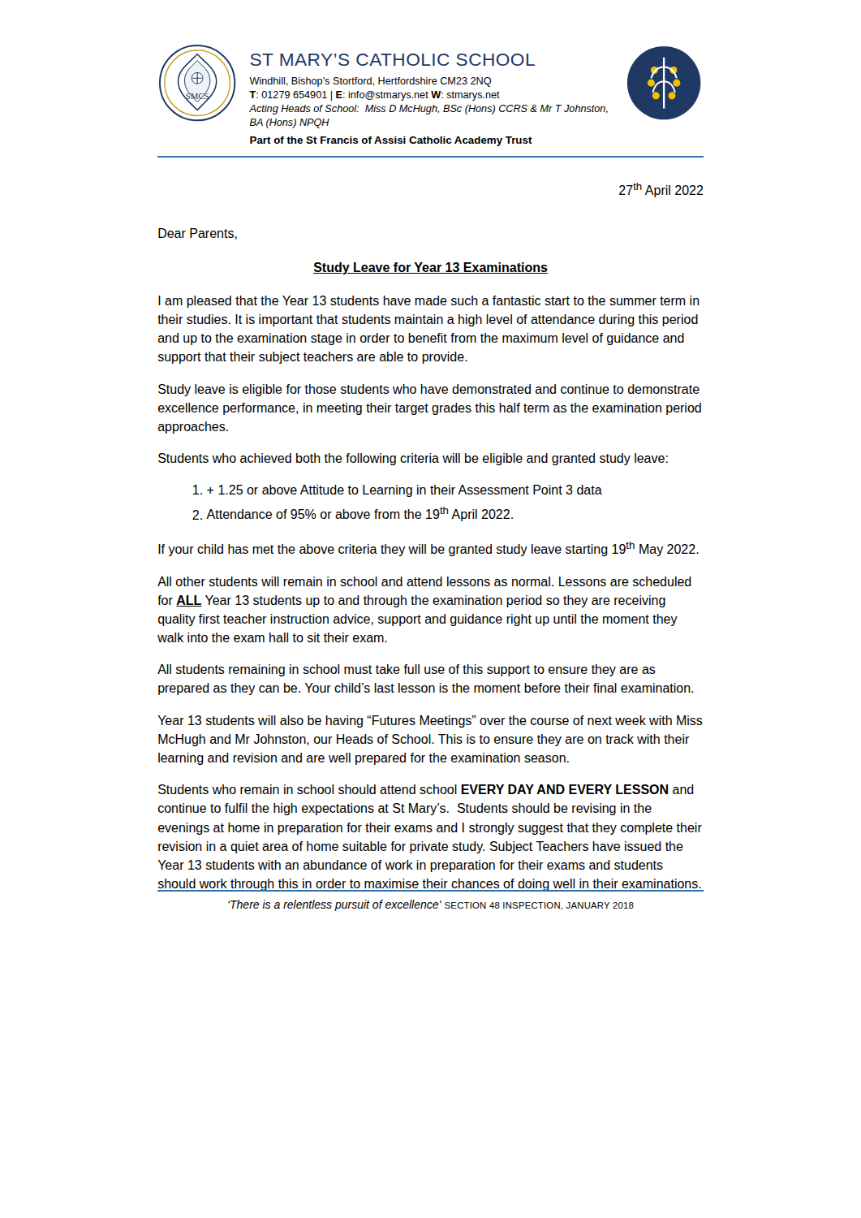SMCS
ST MARY’S CATHOLIC SCHOOL
Windhill, Bishop’s Stortford, Hertfordshire CM23 2NQ
T: 01279 654901 | E: info@stmarys.net W: stmarys.net
Acting Heads of School: Miss D McHugh, BSc (Hons) CCRS & Mr T Johnston, BA (Hons) NPQH
Part of the St Francis of Assisi Catholic Academy Trust
27th April 2022
Dear Parents,
Study Leave for Year 13 Examinations
I am pleased that the Year 13 students have made such a fantastic start to the summer term in their studies. It is important that students maintain a high level of attendance during this period and up to the examination stage in order to benefit from the maximum level of guidance and support that their subject teachers are able to provide.
Study leave is eligible for those students who have demonstrated and continue to demonstrate excellence performance, in meeting their target grades this half term as the examination period approaches.
Students who achieved both the following criteria will be eligible and granted study leave:
+ 1.25 or above Attitude to Learning in their Assessment Point 3 data
Attendance of 95% or above from the 19th April 2022.
If your child has met the above criteria they will be granted study leave starting 19th May 2022.
All other students will remain in school and attend lessons as normal. Lessons are scheduled for ALL Year 13 students up to and through the examination period so they are receiving quality first teacher instruction advice, support and guidance right up until the moment they walk into the exam hall to sit their exam.
All students remaining in school must take full use of this support to ensure they are as prepared as they can be. Your child’s last lesson is the moment before their final examination.
Year 13 students will also be having “Futures Meetings” over the course of next week with Miss McHugh and Mr Johnston, our Heads of School. This is to ensure they are on track with their learning and revision and are well prepared for the examination season.
Students who remain in school should attend school EVERY DAY AND EVERY LESSON and continue to fulfil the high expectations at St Mary’s. Students should be revising in the evenings at home in preparation for their exams and I strongly suggest that they complete their revision in a quiet area of home suitable for private study. Subject Teachers have issued the Year 13 students with an abundance of work in preparation for their exams and students should work through this in order to maximise their chances of doing well in their examinations.
‘There is a relentless pursuit of excellence’ SECTION 48 INSPECTION, JANUARY 2018